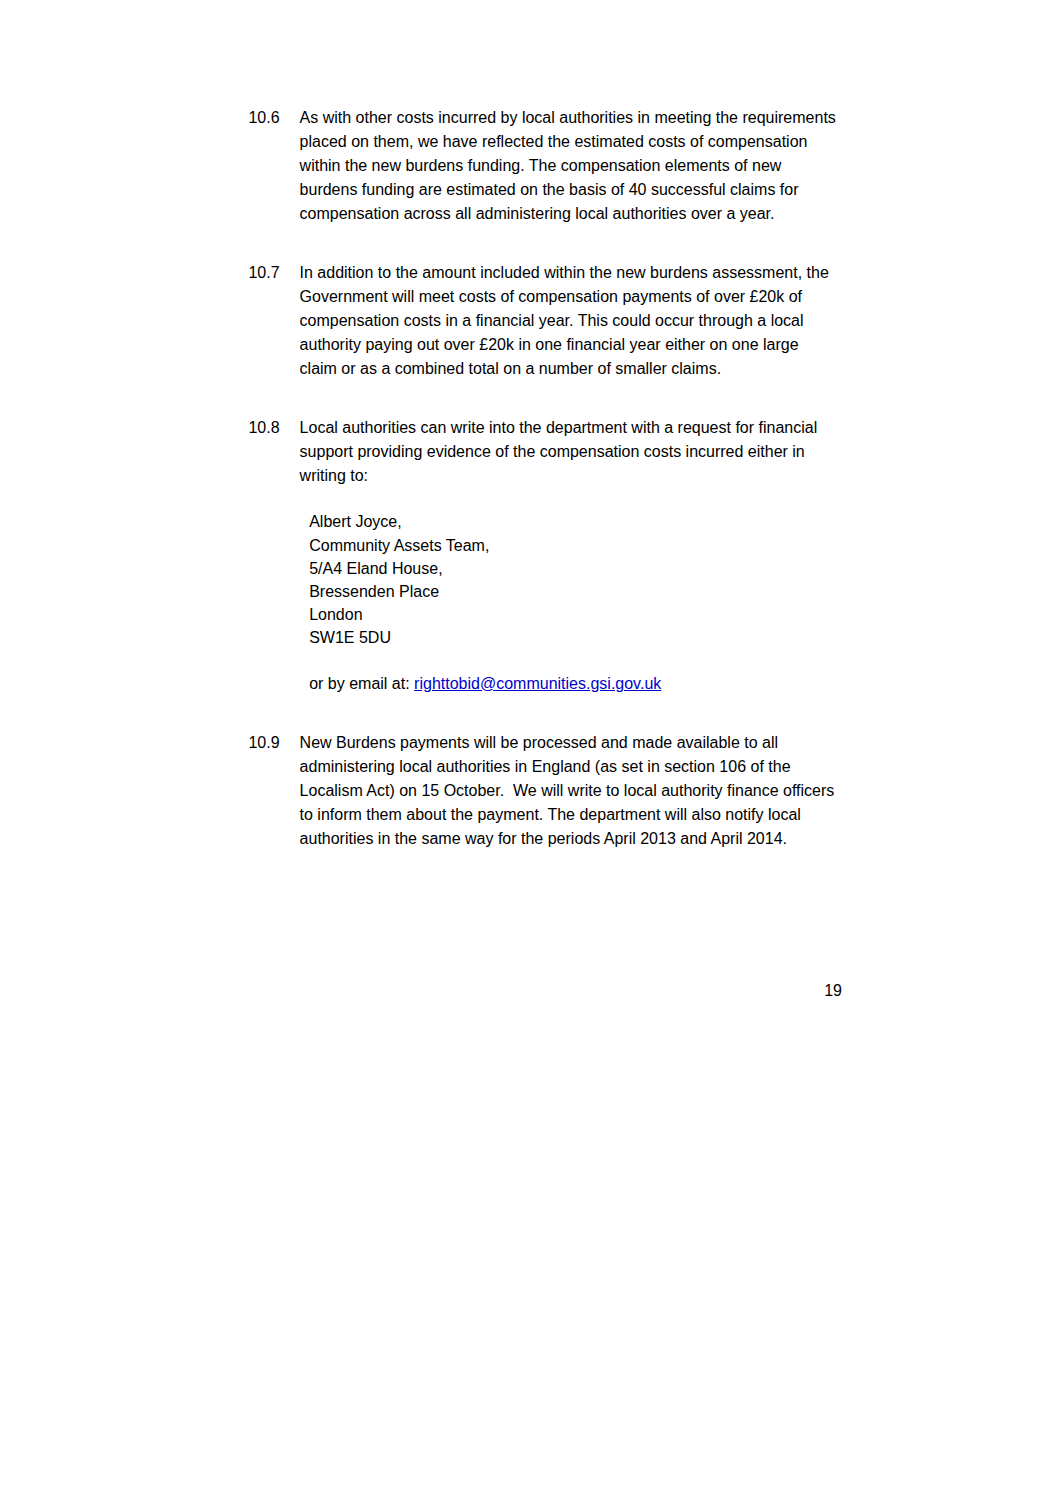10.6
As with other costs incurred by local authorities in meeting the requirements placed on them, we have reflected the estimated costs of compensation within the new burdens funding. The compensation elements of new burdens funding are estimated on the basis of 40 successful claims for compensation across all administering local authorities over a year.
10.7
In addition to the amount included within the new burdens assessment, the Government will meet costs of compensation payments of over £20k of compensation costs in a financial year. This could occur through a local authority paying out over £20k in one financial year either on one large claim or as a combined total on a number of smaller claims.
10.8
Local authorities can write into the department with a request for financial support providing evidence of the compensation costs incurred either in writing to:
Albert Joyce,
Community Assets Team,
5/A4 Eland House,
Bressenden Place
London
SW1E 5DU
or by email at: righttobid@communities.gsi.gov.uk
10.9
New Burdens payments will be processed and made available to all administering local authorities in England (as set in section 106 of the Localism Act) on 15 October. We will write to local authority finance officers to inform them about the payment. The department will also notify local authorities in the same way for the periods April 2013 and April 2014.
19